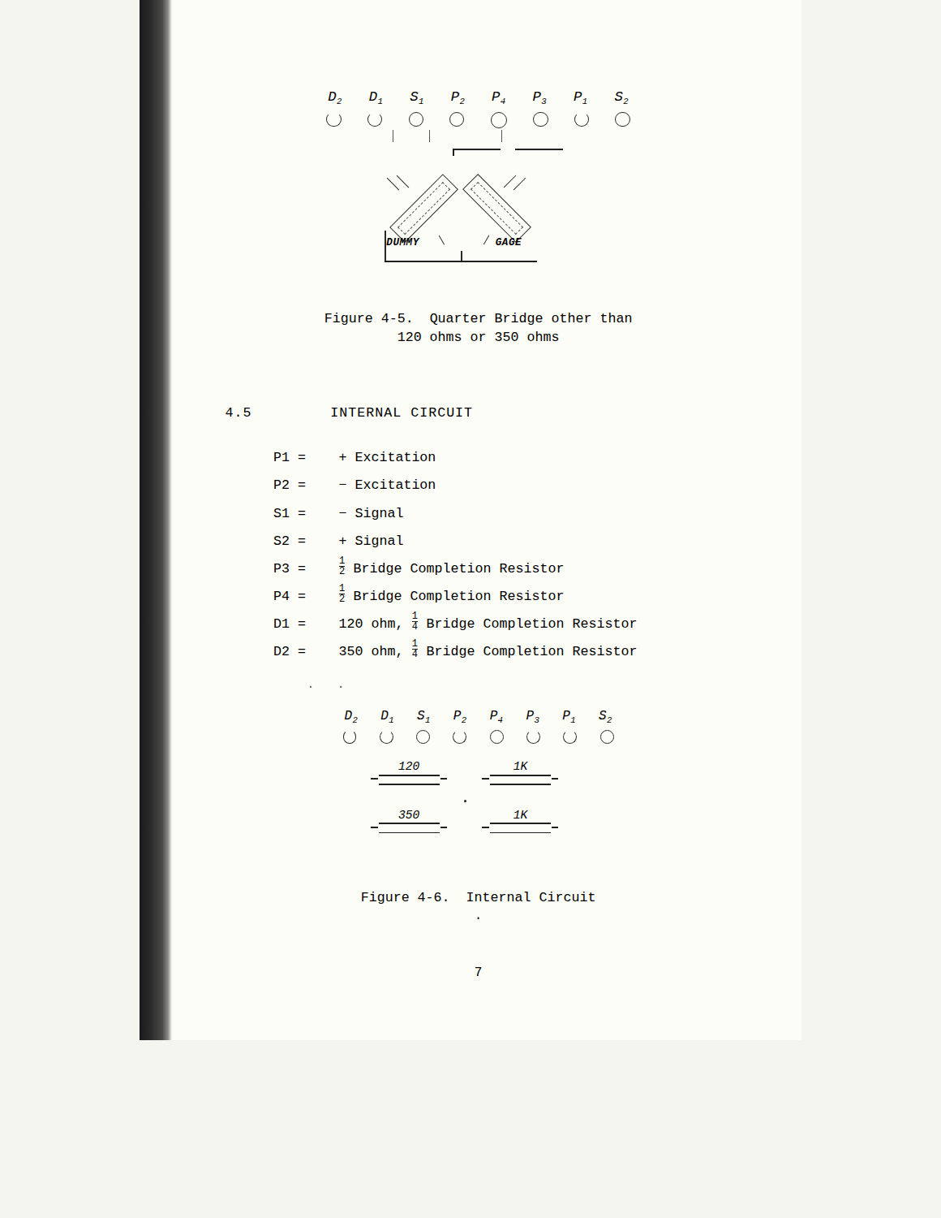D2 D1 S1 P2 P4 P3 P1 S2
DUMMY GAGE
Figure 4-5. Quarter Bridge other than 120 ohms or 350 ohms
4.5 INTERNAL CIRCUIT
P1 = + Excitation
P2 = − Excitation
S1 = − Signal
S2 = + Signal
P3 = 12 Bridge Completion Resistor
P4 = 12 Bridge Completion Resistor
D1 = 120 ohm, 14 Bridge Completion Resistor
D2 = 350 ohm, 14 Bridge Completion Resistor
D2 D1 S1 P2 P4 P3 P1 S2
120
1K
350
1K
Figure 4-6. Internal Circuit .
7
. .